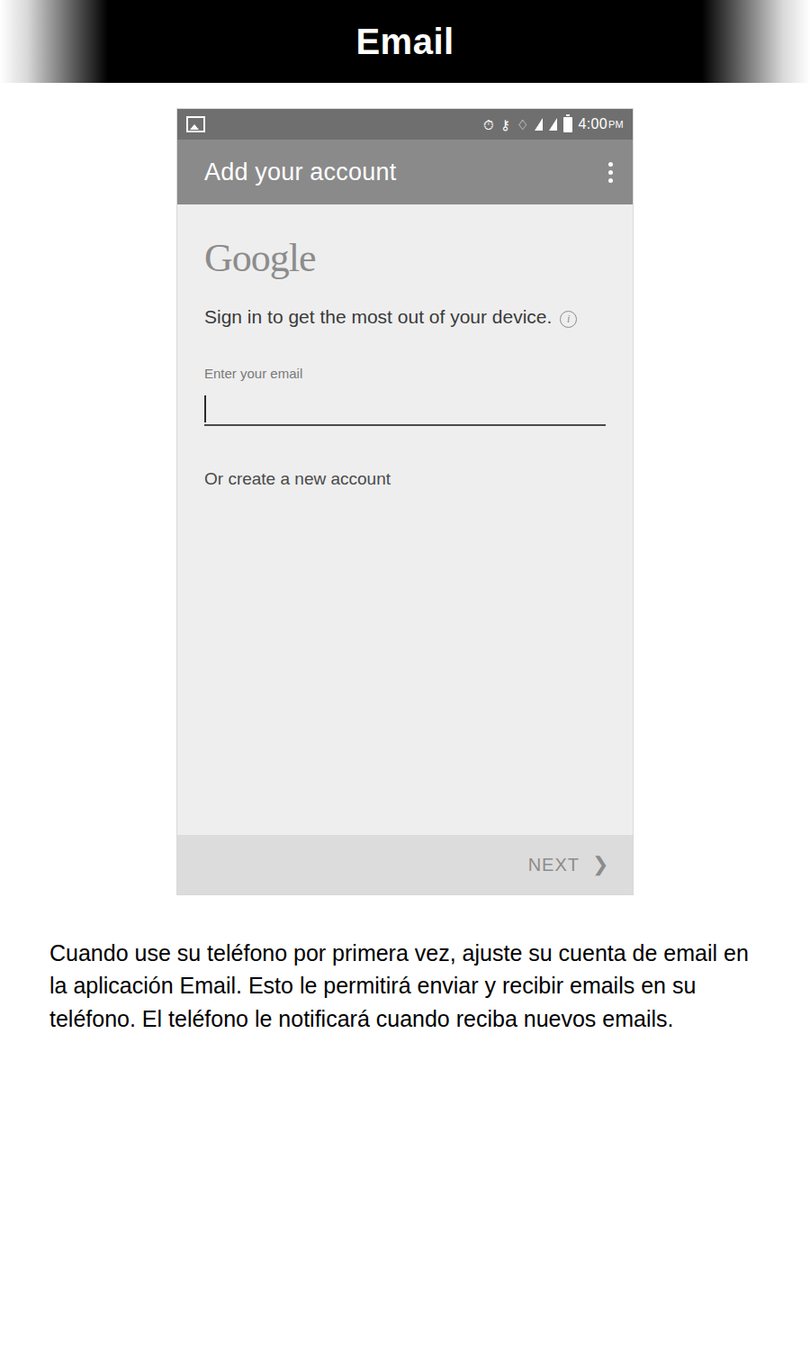Email
⏱ ⚷ ♢ 4:00PM
Add your account
Google
Sign in to get the most out of your device. i
Enter your email
Or create a new account
NEXT ❯
Cuando use su teléfono por primera vez, ajuste su cuenta de email en la aplicación Email. Esto le permitirá enviar y recibir emails en su teléfono. El teléfono le notificará cuando reciba nuevos emails.